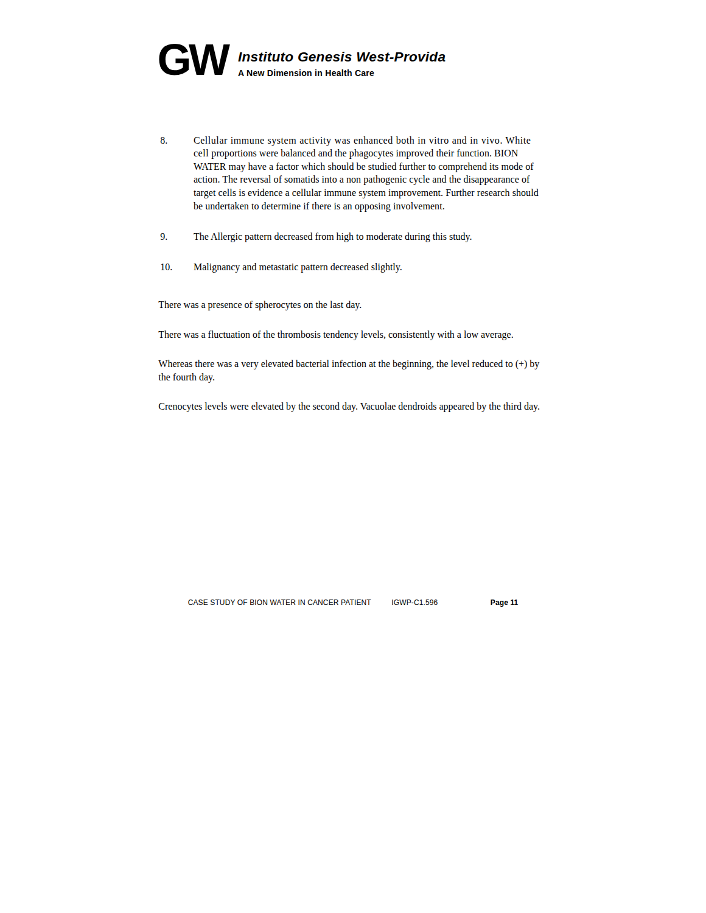GW
Instituto Genesis West-Provida
A New Dimension in Health Care
8. Cellular immune system activity was enhanced both in vitro and in vivo. White cell proportions were balanced and the phagocytes improved their function. BION WATER may have a factor which should be studied further to comprehend its mode of action. The reversal of somatids into a non pathogenic cycle and the disappearance of target cells is evidence a cellular immune system improvement. Further research should be undertaken to determine if there is an opposing involvement.
9. The Allergic pattern decreased from high to moderate during this study.
10. Malignancy and metastatic pattern decreased slightly.
There was a presence of spherocytes on the last day.
There was a fluctuation of the thrombosis tendency levels, consistently with a low average.
Whereas there was a very elevated bacterial infection at the beginning, the level reduced to (+) by the fourth day.
Crenocytes levels were elevated by the second day. Vacuolae dendroids appeared by the third day.
CASE STUDY OF BION WATER IN CANCER PATIENT IGWP-C1.596 Page 11